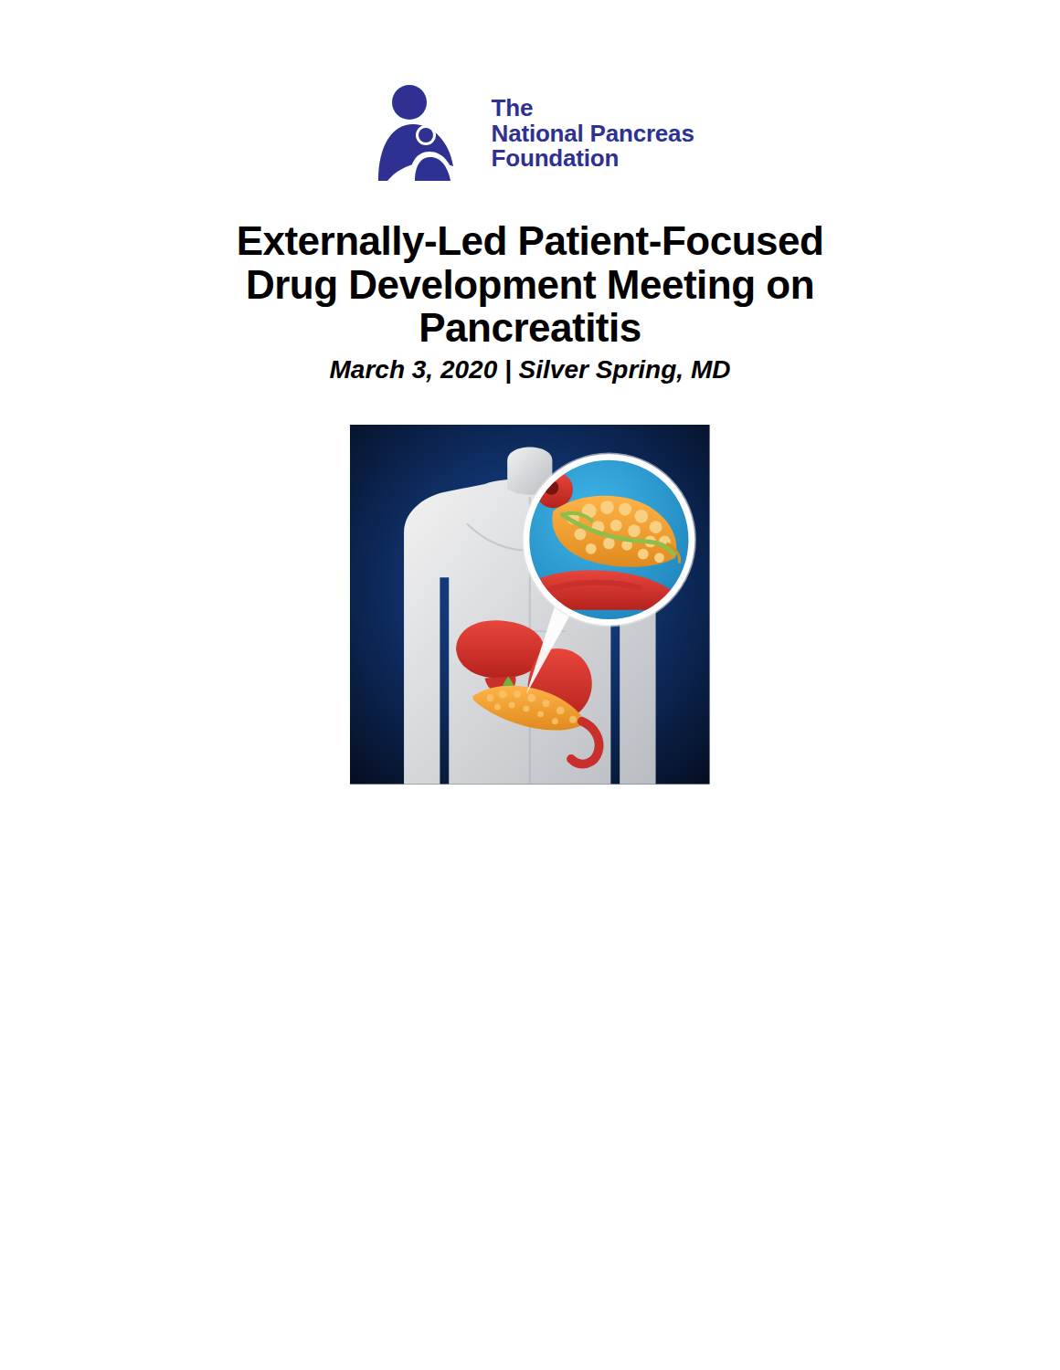The National Pancreas Foundation
Externally-Led Patient-Focused Drug Development Meeting on Pancreatitis
March 3, 2020 | Silver Spring, MD